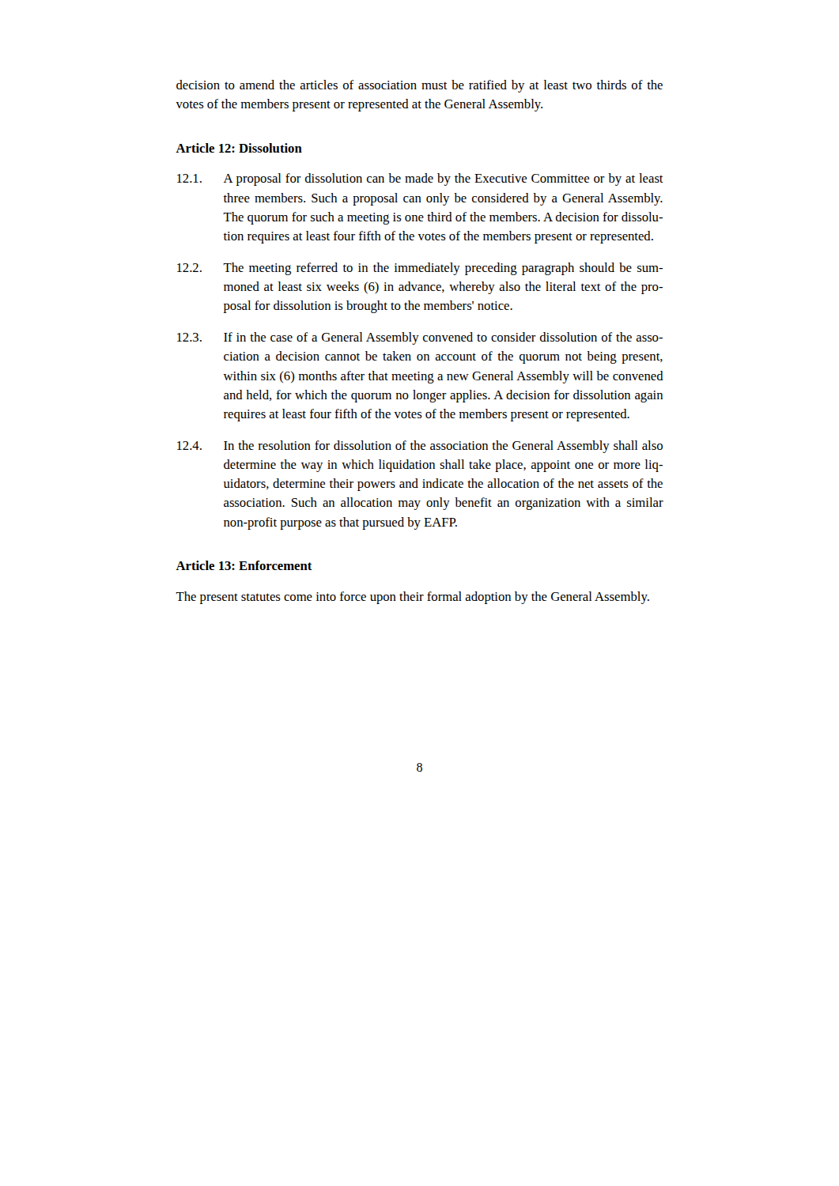decision to amend the articles of association must be ratified by at least two thirds of the votes of the members present or represented at the General Assembly.
Article 12: Dissolution
12.1. A proposal for dissolution can be made by the Executive Committee or by at least three members. Such a proposal can only be considered by a General Assembly. The quorum for such a meeting is one third of the members. A decision for dissolution requires at least four fifth of the votes of the members present or represented.
12.2. The meeting referred to in the immediately preceding paragraph should be summoned at least six weeks (6) in advance, whereby also the literal text of the proposal for dissolution is brought to the members' notice.
12.3. If in the case of a General Assembly convened to consider dissolution of the association a decision cannot be taken on account of the quorum not being present, within six (6) months after that meeting a new General Assembly will be convened and held, for which the quorum no longer applies. A decision for dissolution again requires at least four fifth of the votes of the members present or represented.
12.4. In the resolution for dissolution of the association the General Assembly shall also determine the way in which liquidation shall take place, appoint one or more liquidators, determine their powers and indicate the allocation of the net assets of the association. Such an allocation may only benefit an organization with a similar non-profit purpose as that pursued by EAFP.
Article 13: Enforcement
The present statutes come into force upon their formal adoption by the General Assembly.
8